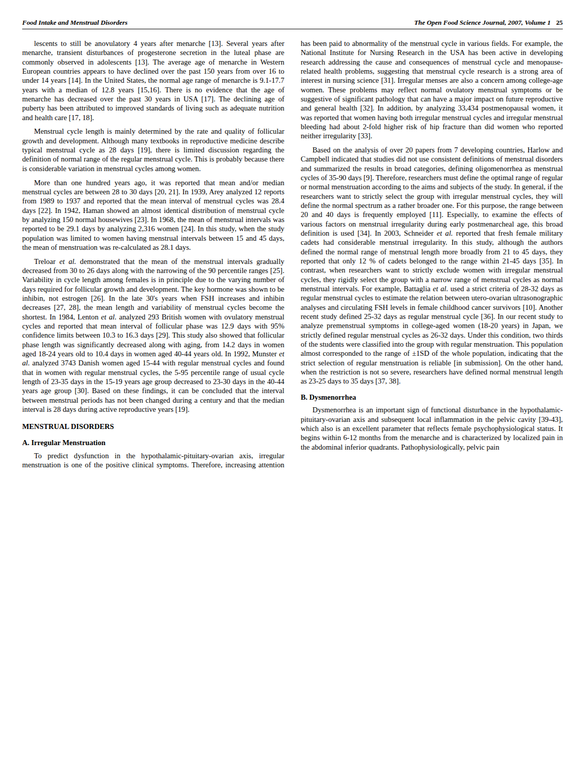Food Intake and Menstrual Disorders
The Open Food Science Journal, 2007, Volume 125
lescents to still be anovulatory 4 years after menarche [13]. Several years after menarche, transient disturbances of progesterone secretion in the luteal phase are commonly observed in adolescents [13]. The average age of menarche in Western European countries appears to have declined over the past 150 years from over 16 to under 14 years [14]. In the United States, the normal age range of menarche is 9.1-17.7 years with a median of 12.8 years [15,16]. There is no evidence that the age of menarche has decreased over the past 30 years in USA [17]. The declining age of puberty has been attributed to improved standards of living such as adequate nutrition and health care [17, 18].
Menstrual cycle length is mainly determined by the rate and quality of follicular growth and development. Although many textbooks in reproductive medicine describe typical menstrual cycle as 28 days [19], there is limited discussion regarding the definition of normal range of the regular menstrual cycle. This is probably because there is considerable variation in menstrual cycles among women.
More than one hundred years ago, it was reported that mean and/or median menstrual cycles are between 28 to 30 days [20, 21]. In 1939, Arey analyzed 12 reports from 1989 to 1937 and reported that the mean interval of menstrual cycles was 28.4 days [22]. In 1942, Haman showed an almost identical distribution of menstrual cycle by analyzing 150 normal housewives [23]. In 1968, the mean of menstrual intervals was reported to be 29.1 days by analyzing 2,316 women [24]. In this study, when the study population was limited to women having menstrual intervals between 15 and 45 days, the mean of menstruation was re-calculated as 28.1 days.
Treloar et al. demonstrated that the mean of the menstrual intervals gradually decreased from 30 to 26 days along with the narrowing of the 90 percentile ranges [25]. Variability in cycle length among females is in principle due to the varying number of days required for follicular growth and development. The key hormone was shown to be inhibin, not estrogen [26]. In the late 30's years when FSH increases and inhibin decreases [27, 28], the mean length and variability of menstrual cycles become the shortest. In 1984, Lenton et al. analyzed 293 British women with ovulatory menstrual cycles and reported that mean interval of follicular phase was 12.9 days with 95% confidence limits between 10.3 to 16.3 days [29]. This study also showed that follicular phase length was significantly decreased along with aging, from 14.2 days in women aged 18-24 years old to 10.4 days in women aged 40-44 years old. In 1992, Munster et al. analyzed 3743 Danish women aged 15-44 with regular menstrual cycles and found that in women with regular menstrual cycles, the 5-95 percentile range of usual cycle length of 23-35 days in the 15-19 years age group decreased to 23-30 days in the 40-44 years age group [30]. Based on these findings, it can be concluded that the interval between menstrual periods has not been changed during a century and that the median interval is 28 days during active reproductive years [19].
Menstrual Disorders
A. Irregular Menstruation
To predict dysfunction in the hypothalamic-pituitary-ovarian axis, irregular menstruation is one of the positive clinical symptoms. Therefore, increasing attention has been paid to abnormality of the menstrual cycle in various fields. For example, the National Institute for Nursing Research in the USA has been active in developing research addressing the cause and consequences of menstrual cycle and menopause-related health problems, suggesting that menstrual cycle research is a strong area of interest in nursing science [31]. Irregular menses are also a concern among college-age women. These problems may reflect normal ovulatory menstrual symptoms or be suggestive of significant pathology that can have a major impact on future reproductive and general health [32]. In addition, by analyzing 33,434 postmenopausal women, it was reported that women having both irregular menstrual cycles and irregular menstrual bleeding had about 2-fold higher risk of hip fracture than did women who reported neither irregularity [33].
Based on the analysis of over 20 papers from 7 developing countries, Harlow and Campbell indicated that studies did not use consistent definitions of menstrual disorders and summarized the results in broad categories, defining oligomenorrhea as menstrual cycles of 35-90 days [9]. Therefore, researchers must define the optimal range of regular or normal menstruation according to the aims and subjects of the study. In general, if the researchers want to strictly select the group with irregular menstrual cycles, they will define the normal spectrum as a rather broader one. For this purpose, the range between 20 and 40 days is frequently employed [11]. Especially, to examine the effects of various factors on menstrual irregularity during early postmenarcheal age, this broad definition is used [34]. In 2003, Schneider et al. reported that fresh female military cadets had considerable menstrual irregularity. In this study, although the authors defined the normal range of menstrual length more broadly from 21 to 45 days, they reported that only 12 % of cadets belonged to the range within 21-45 days [35]. In contrast, when researchers want to strictly exclude women with irregular menstrual cycles, they rigidly select the group with a narrow range of menstrual cycles as normal menstrual intervals. For example, Battaglia et al. used a strict criteria of 28-32 days as regular menstrual cycles to estimate the relation between utero-ovarian ultrasonographic analyses and circulating FSH levels in female childhood cancer survivors [10]. Another recent study defined 25-32 days as regular menstrual cycle [36]. In our recent study to analyze premenstrual symptoms in college-aged women (18-20 years) in Japan, we strictly defined regular menstrual cycles as 26-32 days. Under this condition, two thirds of the students were classified into the group with regular menstruation. This population almost corresponded to the range of ±1SD of the whole population, indicating that the strict selection of regular menstruation is reliable [in submission]. On the other hand, when the restriction is not so severe, researchers have defined normal menstrual length as 23-25 days to 35 days [37, 38].
B. Dysmenorrhea
Dysmenorrhea is an important sign of functional disturbance in the hypothalamic-pituitary-ovarian axis and subsequent local inflammation in the pelvic cavity [39-43], which also is an excellent parameter that reflects female psychophysiological status. It begins within 6-12 months from the menarche and is characterized by localized pain in the abdominal inferior quadrants. Pathophysiologically, pelvic pain